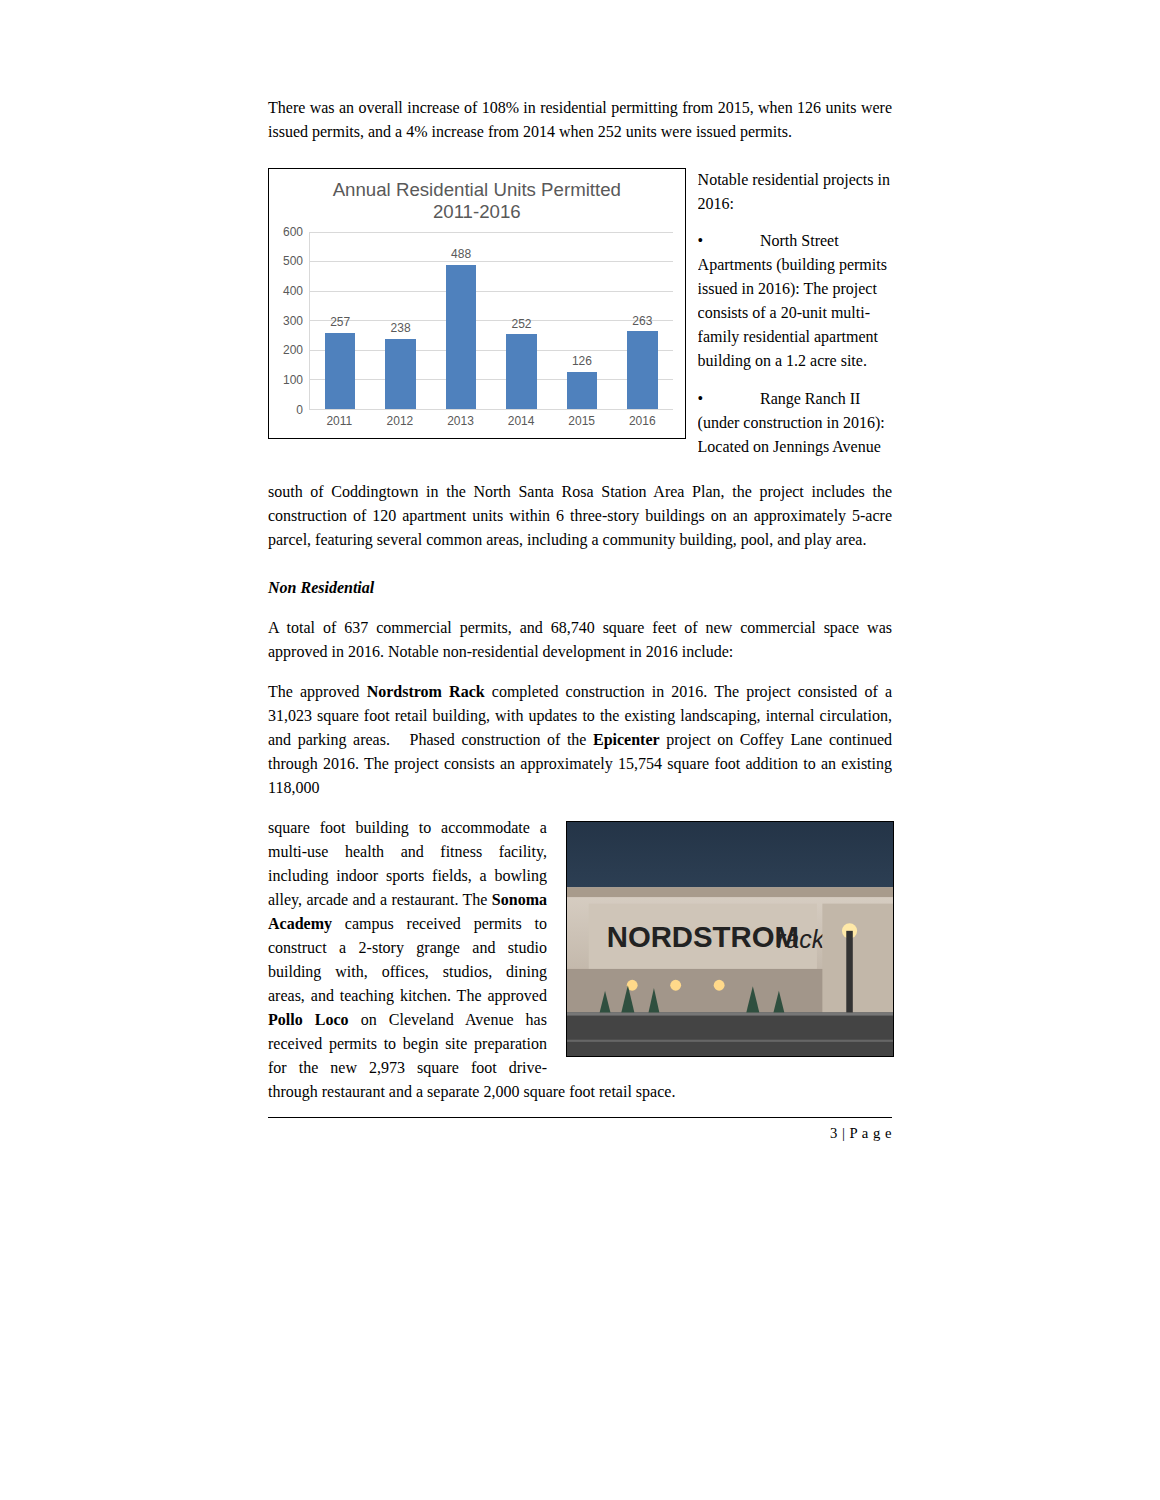There was an overall increase of 108% in residential permitting from 2015, when 126 units were issued permits, and a 4% increase from 2014 when 252 units were issued permits.
Annual Residential Units Permitted
2011-2016
600
500
400
300
200
100
0
257
238
488
252
126
263
2011
2012
2013
2014
2015
2016
Notable residential projects in 2016:
• North Street Apartments (building permits issued in 2016): The project consists of a 20-unit multi-family residential apartment building on a 1.2 acre site.
• Range Ranch II (under construction in 2016): Located on Jennings Avenue
south of Coddingtown in the North Santa Rosa Station Area Plan, the project includes the construction of 120 apartment units within 6 three-story buildings on an approximately 5-acre parcel, featuring several common areas, including a community building, pool, and play area.
Non Residential
A total of 637 commercial permits, and 68,740 square feet of new commercial space was approved in 2016. Notable non-residential development in 2016 include:
The approved Nordstrom Rack completed construction in 2016. The project consisted of a 31,023 square foot retail building, with updates to the existing landscaping, internal circulation, and parking areas. Phased construction of the Epicenter project on Coffey Lane continued through 2016. The project consists an approximately 15,754 square foot addition to an existing 118,000
square foot building to accommodate a multi-use health and fitness facility, including indoor sports fields, a bowling alley, arcade and a restaurant. The Sonoma Academy campus received permits to construct a 2-story grange and studio building with, offices, studios, dining areas, and teaching kitchen. The approved Pollo Loco on Cleveland Avenue has received permits to begin site preparation for the new 2,973 square foot drive-through restaurant and a separate 2,000 square foot retail space.
3 | P a g e